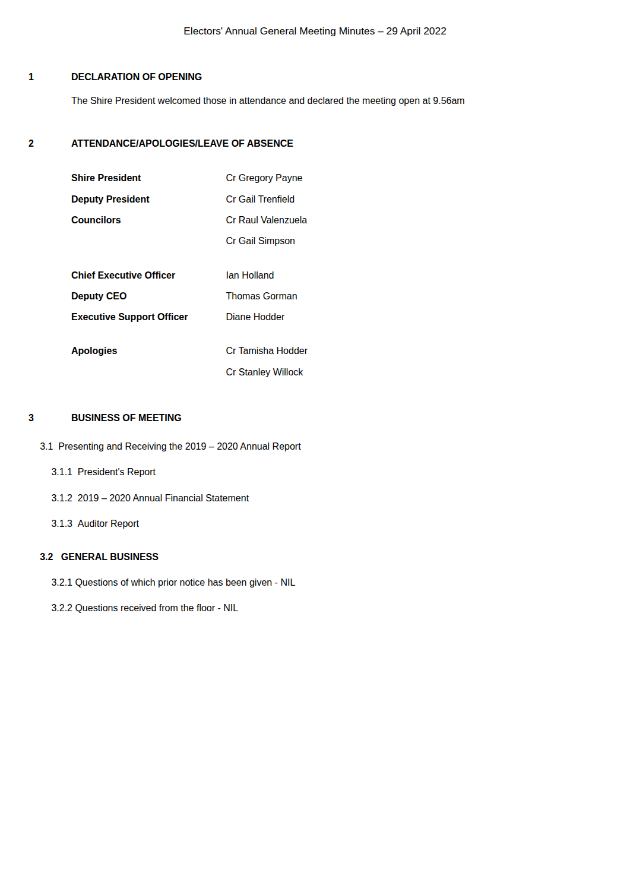Electors' Annual General Meeting Minutes – 29 April 2022
1
Declaration of Opening
The Shire President welcomed those in attendance and declared the meeting open at 9.56am
2
Attendance/Apologies/Leave of Absence
| Shire President | Cr Gregory Payne |
| Deputy President | Cr Gail Trenfield |
| Councilors | Cr Raul Valenzuela |
| | Cr Gail Simpson |
| Chief Executive Officer | Ian Holland |
| Deputy CEO | Thomas Gorman |
| Executive Support Officer | Diane Hodder |
| Apologies | Cr Tamisha Hodder |
| | Cr Stanley Willock |
3
Business of Meeting
3.1 Presenting and Receiving the 2019 – 2020 Annual Report
3.1.1 President's Report
3.1.2 2019 – 2020 Annual Financial Statement
3.1.3 Auditor Report
3.2 General Business
3.2.1 Questions of which prior notice has been given - NIL
3.2.2 Questions received from the floor - NIL